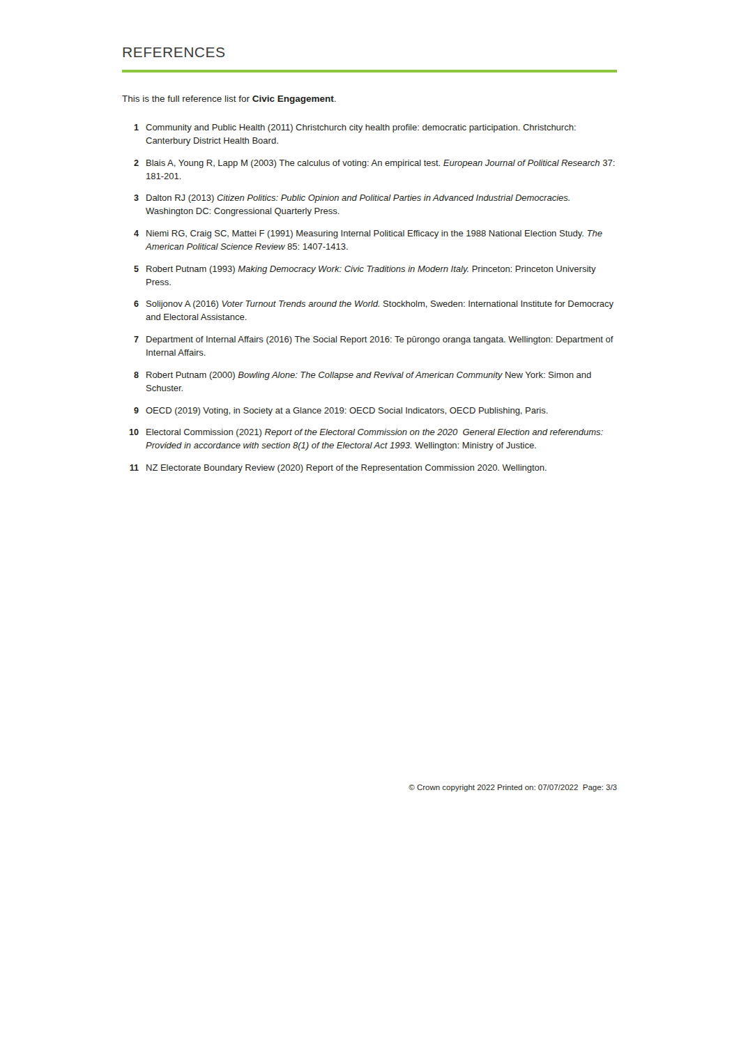REFERENCES
This is the full reference list for Civic Engagement.
Community and Public Health (2011) Christchurch city health profile: democratic participation. Christchurch: Canterbury District Health Board.
Blais A, Young R, Lapp M (2003) The calculus of voting: An empirical test. European Journal of Political Research 37: 181-201.
Dalton RJ (2013) Citizen Politics: Public Opinion and Political Parties in Advanced Industrial Democracies. Washington DC: Congressional Quarterly Press.
Niemi RG, Craig SC, Mattei F (1991) Measuring Internal Political Efficacy in the 1988 National Election Study. The American Political Science Review 85: 1407-1413.
Robert Putnam (1993) Making Democracy Work: Civic Traditions in Modern Italy. Princeton: Princeton University Press.
Solijonov A (2016) Voter Turnout Trends around the World. Stockholm, Sweden: International Institute for Democracy and Electoral Assistance.
Department of Internal Affairs (2016) The Social Report 2016: Te pūrongo oranga tangata. Wellington: Department of Internal Affairs.
Robert Putnam (2000) Bowling Alone: The Collapse and Revival of American Community New York: Simon and Schuster.
OECD (2019) Voting, in Society at a Glance 2019: OECD Social Indicators, OECD Publishing, Paris.
Electoral Commission (2021) Report of the Electoral Commission on the 2020 General Election and referendums: Provided in accordance with section 8(1) of the Electoral Act 1993. Wellington: Ministry of Justice.
NZ Electorate Boundary Review (2020) Report of the Representation Commission 2020. Wellington.
© Crown copyright 2022 Printed on: 07/07/2022 Page: 3/3